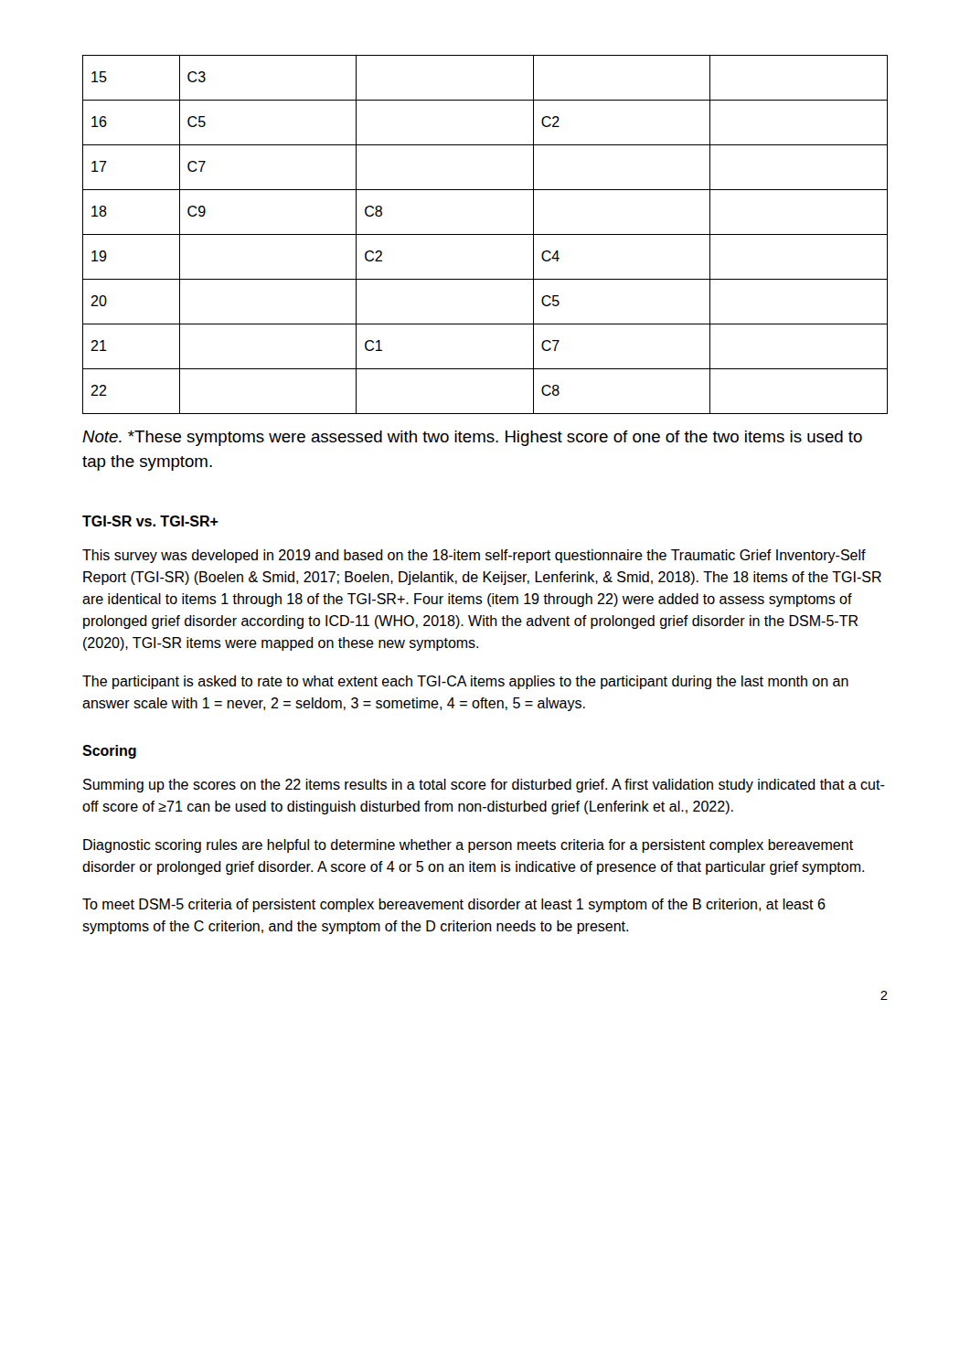| 15 | C3 | | | |
| 16 | C5 | | C2 | |
| 17 | C7 | | | |
| 18 | C9 | C8 | | |
| 19 | | C2 | C4 | |
| 20 | | | C5 | |
| 21 | | C1 | C7 | |
| 22 | | | C8 | |
Note. *These symptoms were assessed with two items. Highest score of one of the two items is used to tap the symptom.
TGI-SR vs. TGI-SR+
This survey was developed in 2019 and based on the 18-item self-report questionnaire the Traumatic Grief Inventory-Self Report (TGI-SR) (Boelen & Smid, 2017; Boelen, Djelantik, de Keijser, Lenferink, & Smid, 2018). The 18 items of the TGI-SR are identical to items 1 through 18 of the TGI-SR+. Four items (item 19 through 22) were added to assess symptoms of prolonged grief disorder according to ICD-11 (WHO, 2018). With the advent of prolonged grief disorder in the DSM-5-TR (2020), TGI-SR items were mapped on these new symptoms.
The participant is asked to rate to what extent each TGI-CA items applies to the participant during the last month on an answer scale with 1 = never, 2 = seldom, 3 = sometime, 4 = often, 5 = always.
Scoring
Summing up the scores on the 22 items results in a total score for disturbed grief. A first validation study indicated that a cut-off score of ≥71 can be used to distinguish disturbed from non-disturbed grief (Lenferink et al., 2022).
Diagnostic scoring rules are helpful to determine whether a person meets criteria for a persistent complex bereavement disorder or prolonged grief disorder. A score of 4 or 5 on an item is indicative of presence of that particular grief symptom.
To meet DSM-5 criteria of persistent complex bereavement disorder at least 1 symptom of the B criterion, at least 6 symptoms of the C criterion, and the symptom of the D criterion needs to be present.
2